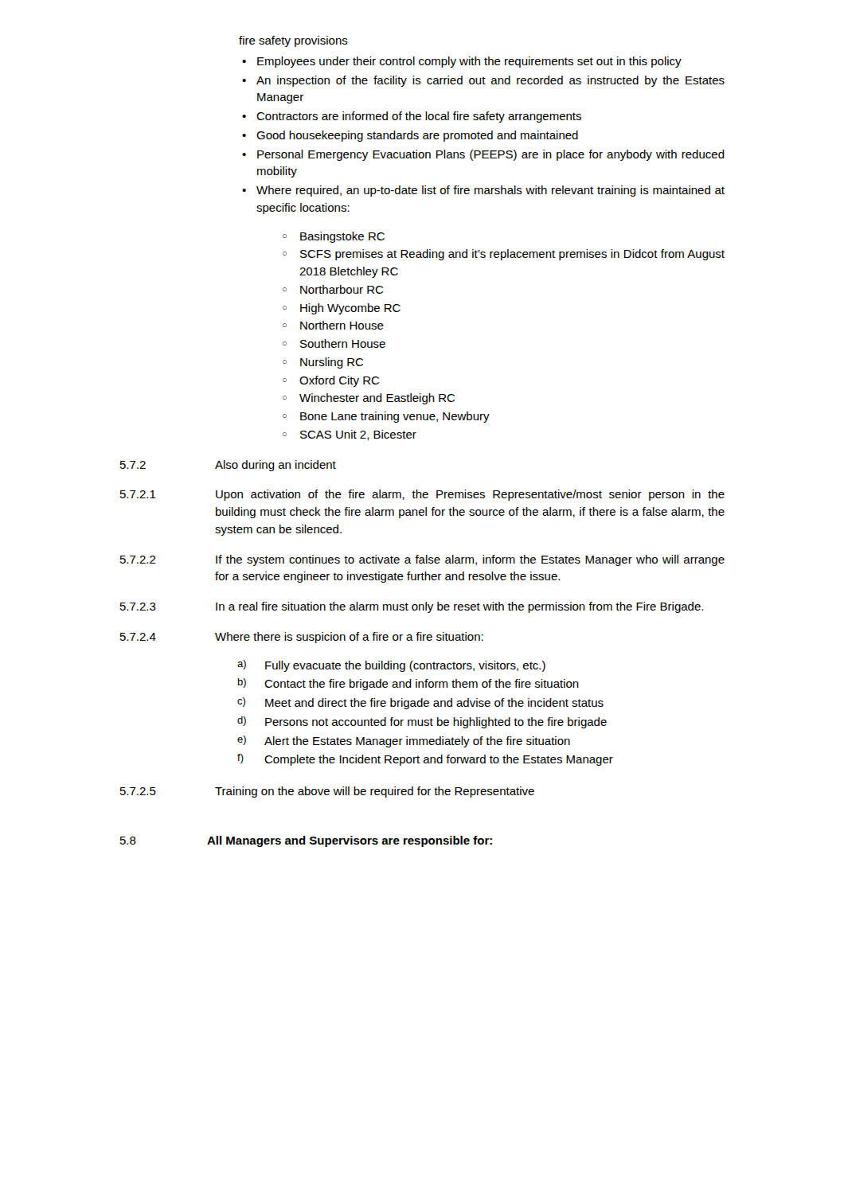fire safety provisions
Employees under their control comply with the requirements set out in this policy
An inspection of the facility is carried out and recorded as instructed by the Estates Manager
Contractors are informed of the local fire safety arrangements
Good housekeeping standards are promoted and maintained
Personal Emergency Evacuation Plans (PEEPS) are in place for anybody with reduced mobility
Where required, an up-to-date list of fire marshals with relevant training is maintained at specific locations:
Basingstoke RC
SCFS premises at Reading and it’s replacement premises in Didcot from August 2018 Bletchley RC
Northarbour RC
High Wycombe RC
Northern House
Southern House
Nursling RC
Oxford City RC
Winchester and Eastleigh RC
Bone Lane training venue, Newbury
SCAS Unit 2, Bicester
5.7.2
Also during an incident
5.7.2.1
Upon activation of the fire alarm, the Premises Representative/most senior person in the building must check the fire alarm panel for the source of the alarm, if there is a false alarm, the system can be silenced.
5.7.2.2
If the system continues to activate a false alarm, inform the Estates Manager who will arrange for a service engineer to investigate further and resolve the issue.
5.7.2.3
In a real fire situation the alarm must only be reset with the permission from the Fire Brigade.
5.7.2.4
Where there is suspicion of a fire or a fire situation:
Fully evacuate the building (contractors, visitors, etc.)
Contact the fire brigade and inform them of the fire situation
Meet and direct the fire brigade and advise of the incident status
Persons not accounted for must be highlighted to the fire brigade
Alert the Estates Manager immediately of the fire situation
Complete the Incident Report and forward to the Estates Manager
5.7.2.5
Training on the above will be required for the Representative
5.8
All Managers and Supervisors are responsible for: